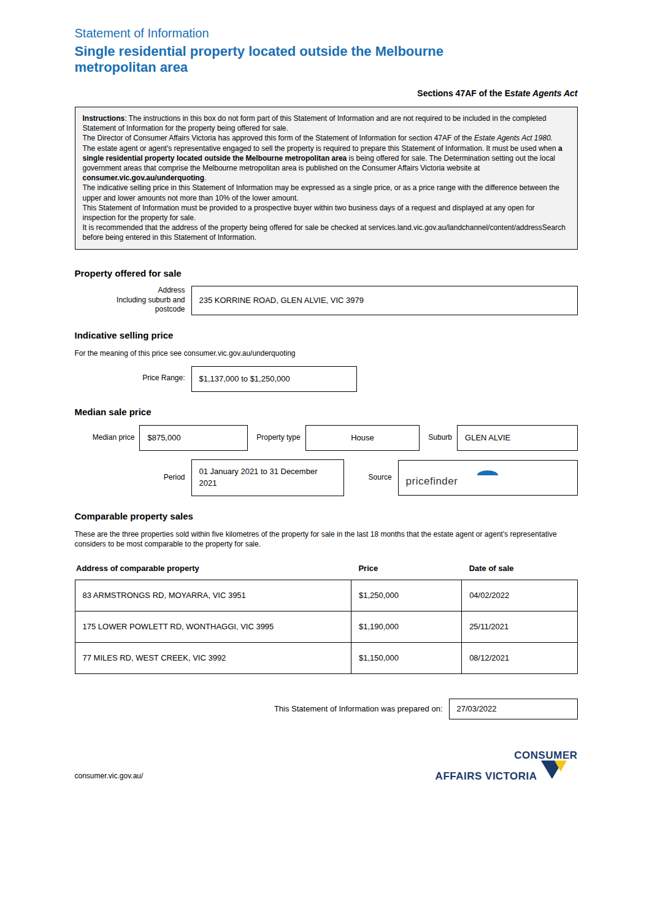Statement of Information
Single residential property located outside the Melbourne
metropolitan area
Sections 47AF of the Estate Agents Act
Instructions: The instructions in this box do not form part of this Statement of Information and are not required to be included in the completed Statement of Information for the property being offered for sale.
The Director of Consumer Affairs Victoria has approved this form of the Statement of Information for section 47AF of the Estate Agents Act 1980.
The estate agent or agent's representative engaged to sell the property is required to prepare this Statement of Information. It must be used when a single residential property located outside the Melbourne metropolitan area is being offered for sale. The Determination setting out the local government areas that comprise the Melbourne metropolitan area is published on the Consumer Affairs Victoria website at consumer.vic.gov.au/underquoting.
The indicative selling price in this Statement of Information may be expressed as a single price, or as a price range with the difference between the upper and lower amounts not more than 10% of the lower amount.
This Statement of Information must be provided to a prospective buyer within two business days of a request and displayed at any open for inspection for the property for sale.
It is recommended that the address of the property being offered for sale be checked at services.land.vic.gov.au/landchannel/content/addressSearch before being entered in this Statement of Information.
Property offered for sale
Address
Including suburb and
postcode
235 KORRINE ROAD, GLEN ALVIE, VIC 3979
Indicative selling price
For the meaning of this price see consumer.vic.gov.au/underquoting
Price Range:
$1,137,000 to $1,250,000
Median sale price
Median price
$875,000
Property type
House
Suburb
GLEN ALVIE
Period
01 January 2021 to 31 December 2021
Source
pricefinder
Comparable property sales
These are the three properties sold within five kilometres of the property for sale in the last 18 months that the estate agent or agent's representative considers to be most comparable to the property for sale.
| Address of comparable property | Price | Date of sale |
| --- | --- | --- |
| 83 ARMSTRONGS RD, MOYARRA, VIC 3951 | $1,250,000 | 04/02/2022 |
| 175 LOWER POWLETT RD, WONTHAGGI, VIC 3995 | $1,190,000 | 25/11/2021 |
| 77 MILES RD, WEST CREEK, VIC 3992 | $1,150,000 | 08/12/2021 |
This Statement of Information was prepared on:
27/03/2022
consumer.vic.gov.au/
CONSUMER
AFFAIRS VICTORIA